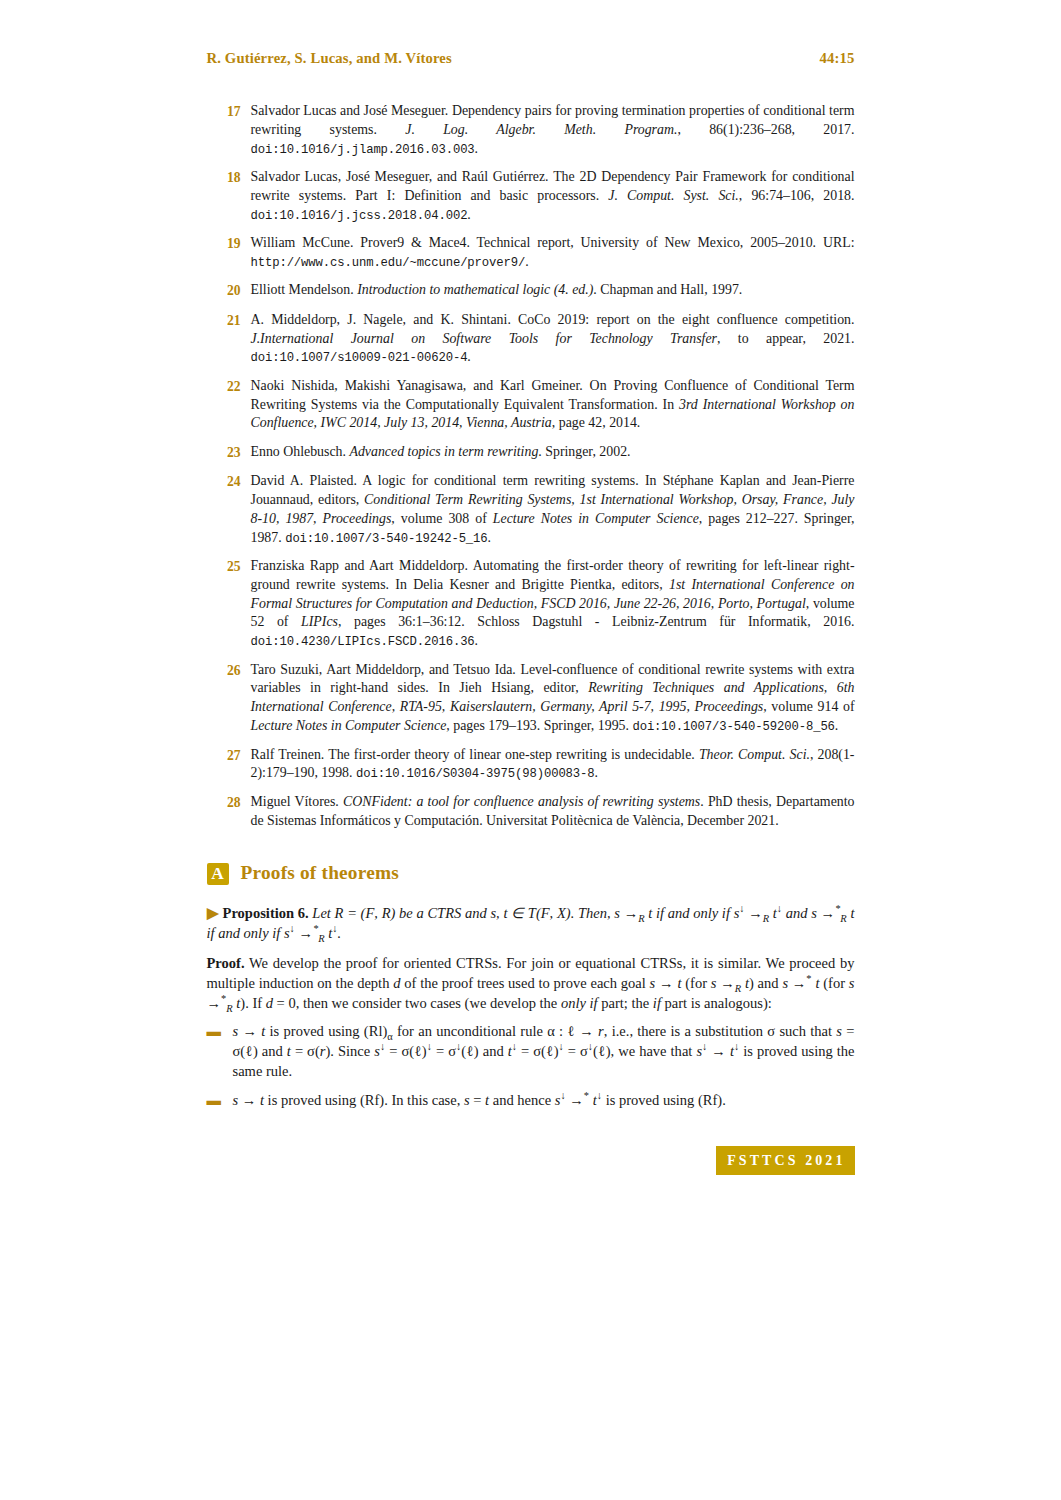R. Gutiérrez, S. Lucas, and M. Vítores
44:15
17 Salvador Lucas and José Meseguer. Dependency pairs for proving termination properties of conditional term rewriting systems. J. Log. Algebr. Meth. Program., 86(1):236–268, 2017. doi:10.1016/j.jlamp.2016.03.003.
18 Salvador Lucas, José Meseguer, and Raúl Gutiérrez. The 2D Dependency Pair Framework for conditional rewrite systems. Part I: Definition and basic processors. J. Comput. Syst. Sci., 96:74–106, 2018. doi:10.1016/j.jcss.2018.04.002.
19 William McCune. Prover9 & Mace4. Technical report, University of New Mexico, 2005–2010. URL: http://www.cs.unm.edu/~mccune/prover9/.
20 Elliott Mendelson. Introduction to mathematical logic (4. ed.). Chapman and Hall, 1997.
21 A. Middeldorp, J. Nagele, and K. Shintani. CoCo 2019: report on the eight confluence competition. J.International Journal on Software Tools for Technology Transfer, to appear, 2021. doi:10.1007/s10009-021-00620-4.
22 Naoki Nishida, Makishi Yanagisawa, and Karl Gmeiner. On Proving Confluence of Conditional Term Rewriting Systems via the Computationally Equivalent Transformation. In 3rd International Workshop on Confluence, IWC 2014, July 13, 2014, Vienna, Austria, page 42, 2014.
23 Enno Ohlebusch. Advanced topics in term rewriting. Springer, 2002.
24 David A. Plaisted. A logic for conditional term rewriting systems. In Stéphane Kaplan and Jean-Pierre Jouannaud, editors, Conditional Term Rewriting Systems, 1st International Workshop, Orsay, France, July 8-10, 1987, Proceedings, volume 308 of Lecture Notes in Computer Science, pages 212–227. Springer, 1987. doi:10.1007/3-540-19242-5_16.
25 Franziska Rapp and Aart Middeldorp. Automating the first-order theory of rewriting for left-linear right-ground rewrite systems. In Delia Kesner and Brigitte Pientka, editors, 1st International Conference on Formal Structures for Computation and Deduction, FSCD 2016, June 22-26, 2016, Porto, Portugal, volume 52 of LIPIcs, pages 36:1–36:12. Schloss Dagstuhl - Leibniz-Zentrum für Informatik, 2016. doi:10.4230/LIPIcs.FSCD.2016.36.
26 Taro Suzuki, Aart Middeldorp, and Tetsuo Ida. Level-confluence of conditional rewrite systems with extra variables in right-hand sides. In Jieh Hsiang, editor, Rewriting Techniques and Applications, 6th International Conference, RTA-95, Kaiserslautern, Germany, April 5-7, 1995, Proceedings, volume 914 of Lecture Notes in Computer Science, pages 179–193. Springer, 1995. doi:10.1007/3-540-59200-8_56.
27 Ralf Treinen. The first-order theory of linear one-step rewriting is undecidable. Theor. Comput. Sci., 208(1-2):179–190, 1998. doi:10.1016/S0304-3975(98)00083-8.
28 Miguel Vítores. CONFident: a tool for confluence analysis of rewriting systems. PhD thesis, Departamento de Sistemas Informáticos y Computación. Universitat Politècnica de València, December 2021.
A
Proofs of theorems
▶Proposition 6. Let R = (F, R) be a CTRS and s, t ∈ T(F, X). Then, s →R t if and only if s↓ →R t↓ and s →*R t if and only if s↓ →*R t↓.
Proof. We develop the proof for oriented CTRSs. For join or equational CTRSs, it is similar. We proceed by multiple induction on the depth d of the proof trees used to prove each goal s → t (for s →R t) and s →* t (for s →*R t). If d = 0, then we consider two cases (we develop the only if part; the if part is analogous):
▬ s → t is proved using (Rl)α for an unconditional rule α : ℓ → r, i.e., there is a substitution σ such that s = σ(ℓ) and t = σ(r). Since s↓ = σ(ℓ)↓ = σ↓(ℓ) and t↓ = σ(ℓ)↓ = σ↓(ℓ), we have that s↓ → t↓ is proved using the same rule.
▬ s → t is proved using (Rf). In this case, s = t and hence s↓ →* t↓ is proved using (Rf).
FSTTCS 2021